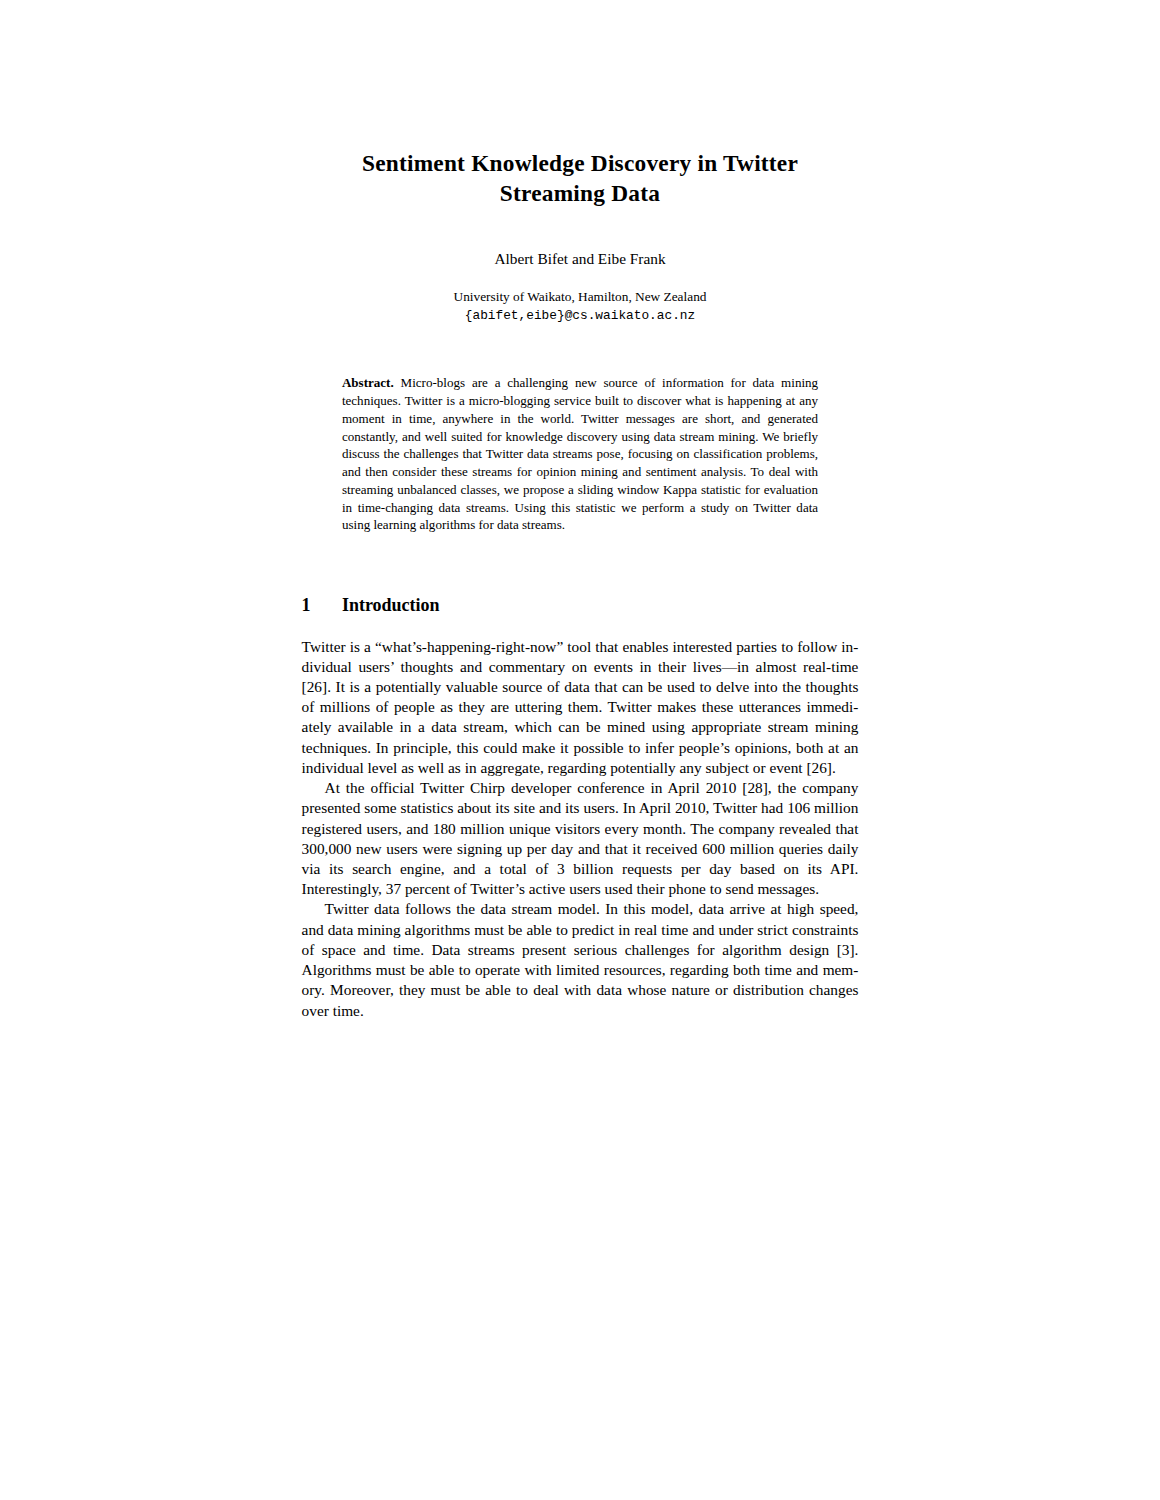Sentiment Knowledge Discovery in Twitter
Streaming Data
Albert Bifet and Eibe Frank
University of Waikato, Hamilton, New Zealand
{abifet,eibe}@cs.waikato.ac.nz
Abstract. Micro-blogs are a challenging new source of information for data mining techniques. Twitter is a micro-blogging service built to discover what is happening at any moment in time, anywhere in the world. Twitter messages are short, and generated constantly, and well suited for knowledge discovery using data stream mining. We briefly discuss the challenges that Twitter data streams pose, focusing on classification problems, and then consider these streams for opinion mining and sentiment analysis. To deal with streaming unbalanced classes, we propose a sliding window Kappa statistic for evaluation in time-changing data streams. Using this statistic we perform a study on Twitter data using learning algorithms for data streams.
1 Introduction
Twitter is a “what’s-happening-right-now” tool that enables interested parties to follow individual users’ thoughts and commentary on events in their lives—in almost real-time [26]. It is a potentially valuable source of data that can be used to delve into the thoughts of millions of people as they are uttering them. Twitter makes these utterances immediately available in a data stream, which can be mined using appropriate stream mining techniques. In principle, this could make it possible to infer people’s opinions, both at an individual level as well as in aggregate, regarding potentially any subject or event [26].
At the official Twitter Chirp developer conference in April 2010 [28], the company presented some statistics about its site and its users. In April 2010, Twitter had 106 million registered users, and 180 million unique visitors every month. The company revealed that 300,000 new users were signing up per day and that it received 600 million queries daily via its search engine, and a total of 3 billion requests per day based on its API. Interestingly, 37 percent of Twitter’s active users used their phone to send messages.
Twitter data follows the data stream model. In this model, data arrive at high speed, and data mining algorithms must be able to predict in real time and under strict constraints of space and time. Data streams present serious challenges for algorithm design [3]. Algorithms must be able to operate with limited resources, regarding both time and memory. Moreover, they must be able to deal with data whose nature or distribution changes over time.